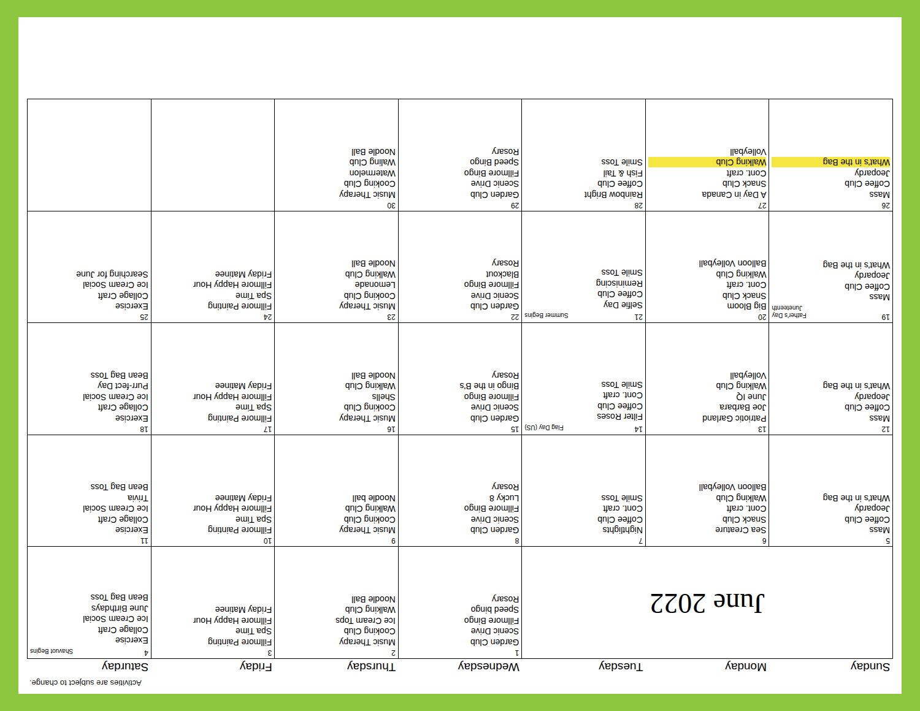Activities are subject to change.
| Sunday | Monday | Tuesday | Wednesday | Thursday | Friday | Saturday |
| --- | --- | --- | --- | --- | --- | --- |
| June 2022 | 1 Garden Club Scenic Drive Fillmore Bingo Speed bingo Rosary | 2 Music Therapy Cooking Club Ice Cream Tops Walking Club Noodle Ball | 3 Fillmore Painting Spa Time Fillmore Happy Hour Friday Matinee | 4 Shavuot Begins Exercise Collage Craft Ice Cream Social June Birthdays Bean Bag Toss |
| 5 Mass Coffee Club Jeopardy What's in the Bag | 6 Sea Creature Snack Club Cont. craft Walking Club Balloon Volleyball | 7 Nightlights Coffee Club Cont. craft Smile Toss | 8 Garden Club Scenic Drive Fillmore Bingo Lucky 8 Rosary | 9 Music Therapy Cooking Club Walking Club Noodle ball | 10 Fillmore Painting Spa Time Fillmore Happy Hour Friday Matinee | 11 Exercise Collage Craft Ice Cream Social Trivia Bean Bag Toss |
| 12 Mass Coffee Club Jeopardy What's in the Bag | 13 Patriotic Garland Joe Barbara June IQ Walking Club Volleyball | 14 Flag Day (US) Filter Roses Coffee Club Cont. craft Smile Toss | 15 Garden Club Scenic Drive Fillmore Bingo Bingo in the B's Rosary | 16 Music Therapy Cooking Club Shells Walking Club Noodle Ball | 17 Fillmore Painting Spa Time Fillmore Happy Hour Friday Matinee | 18 Exercise Collage Craft Ice Cream Social Purr-fect Day Bean Bag Toss |
| 19 Father's Day Juneteenth Mass Coffee Club Jeopardy What's in the Bag | 20 Big Bloom Snack Club Cont. craft Walking Club Balloon Volleyball | 21 Summer Begins Selfie Day Coffee Club Reminiscing Smile Toss | 22 Garden Club Scenic Drive Fillmore Bingo Blackout Rosary | 23 Music Therapy Cooking Club Lemonade Walking Club Noodle Ball | 24 Fillmore Painting Spa Time Fillmore Happy Hour Friday Matinee | 25 Exercise Collage Craft Ice Cream Social Searching for June |
| 26 Mass Coffee Club Jeopardy What's in the Bag | 27 A Day in Canada Snack Club Cont. craft Walking Club Volleyball | 28 Rainbow Bright Coffee Club Fish & Tail Smile Toss | 29 Garden Club Scenic Drive Fillmore Bingo Speed Bingo Rosary | 30 Music Therapy Cooking Club Watermelon Waling Club Noodle Ball | | |